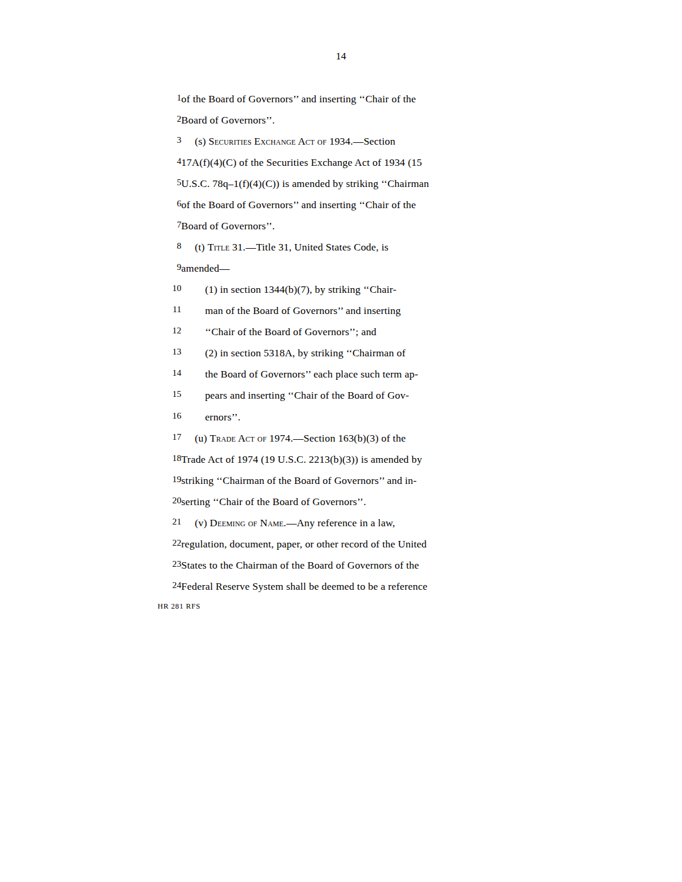14
| 1 | of the Board of Governors’’ and inserting ‘‘Chair of the |
| 2 | Board of Governors’’. |
| 3 | (s) Securities Exchange Act of 1934.—Section |
| 4 | 17A(f)(4)(C) of the Securities Exchange Act of 1934 (15 |
| 5 | U.S.C. 78q–1(f)(4)(C)) is amended by striking ‘‘Chairman |
| 6 | of the Board of Governors’’ and inserting ‘‘Chair of the |
| 7 | Board of Governors’’. |
| 8 | (t) Title 31.—Title 31, United States Code, is |
| 9 | amended— |
| 10 | (1) in section 1344(b)(7), by striking ‘‘Chair- |
| 11 | man of the Board of Governors’’ and inserting |
| 12 | ‘‘Chair of the Board of Governors’’; and |
| 13 | (2) in section 5318A, by striking ‘‘Chairman of |
| 14 | the Board of Governors’’ each place such term ap- |
| 15 | pears and inserting ‘‘Chair of the Board of Gov- |
| 16 | ernors’’. |
| 17 | (u) Trade Act of 1974.—Section 163(b)(3) of the |
| 18 | Trade Act of 1974 (19 U.S.C. 2213(b)(3)) is amended by |
| 19 | striking ‘‘Chairman of the Board of Governors’’ and in- |
| 20 | serting ‘‘Chair of the Board of Governors’’. |
| 21 | (v) Deeming of Name. —Any reference in a law, |
| 22 | regulation, document, paper, or other record of the United |
| 23 | States to the Chairman of the Board of Governors of the |
| 24 | Federal Reserve System shall be deemed to be a reference |
HR 281 RFS